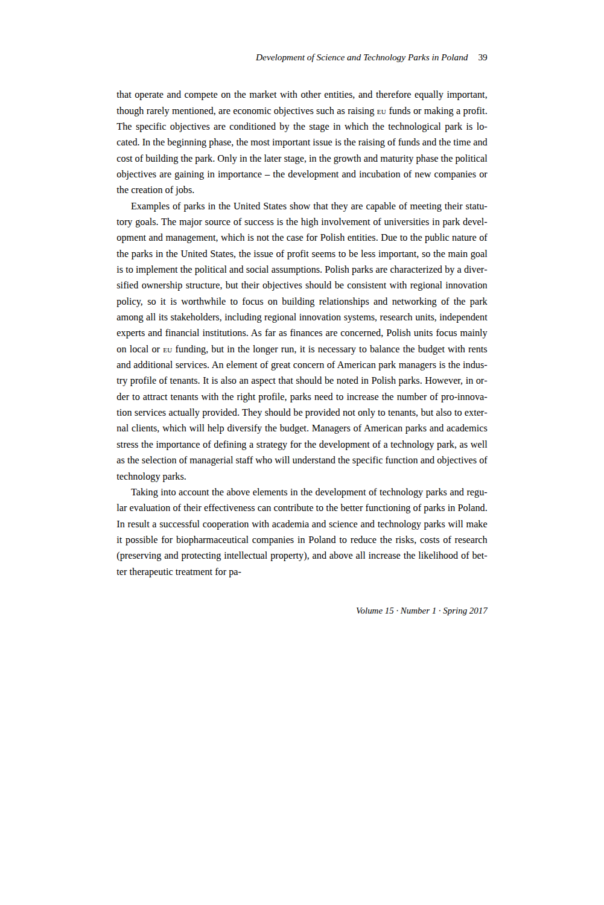Development of Science and Technology Parks in Poland 39
that operate and compete on the market with other entities, and therefore equally important, though rarely mentioned, are economic objectives such as raising eu funds or making a profit. The specific objectives are conditioned by the stage in which the technological park is located. In the beginning phase, the most important issue is the raising of funds and the time and cost of building the park. Only in the later stage, in the growth and maturity phase the political objectives are gaining in importance – the development and incubation of new companies or the creation of jobs.
Examples of parks in the United States show that they are capable of meeting their statutory goals. The major source of success is the high involvement of universities in park development and management, which is not the case for Polish entities. Due to the public nature of the parks in the United States, the issue of profit seems to be less important, so the main goal is to implement the political and social assumptions. Polish parks are characterized by a diversified ownership structure, but their objectives should be consistent with regional innovation policy, so it is worthwhile to focus on building relationships and networking of the park among all its stakeholders, including regional innovation systems, research units, independent experts and financial institutions. As far as finances are concerned, Polish units focus mainly on local or eu funding, but in the longer run, it is necessary to balance the budget with rents and additional services. An element of great concern of American park managers is the industry profile of tenants. It is also an aspect that should be noted in Polish parks. However, in order to attract tenants with the right profile, parks need to increase the number of pro-innovation services actually provided. They should be provided not only to tenants, but also to external clients, which will help diversify the budget. Managers of American parks and academics stress the importance of defining a strategy for the development of a technology park, as well as the selection of managerial staff who will understand the specific function and objectives of technology parks.
Taking into account the above elements in the development of technology parks and regular evaluation of their effectiveness can contribute to the better functioning of parks in Poland. In result a successful cooperation with academia and science and technology parks will make it possible for biopharmaceutical companies in Poland to reduce the risks, costs of research (preserving and protecting intellectual property), and above all increase the likelihood of better therapeutic treatment for pa-
Volume 15 · Number 1 · Spring 2017